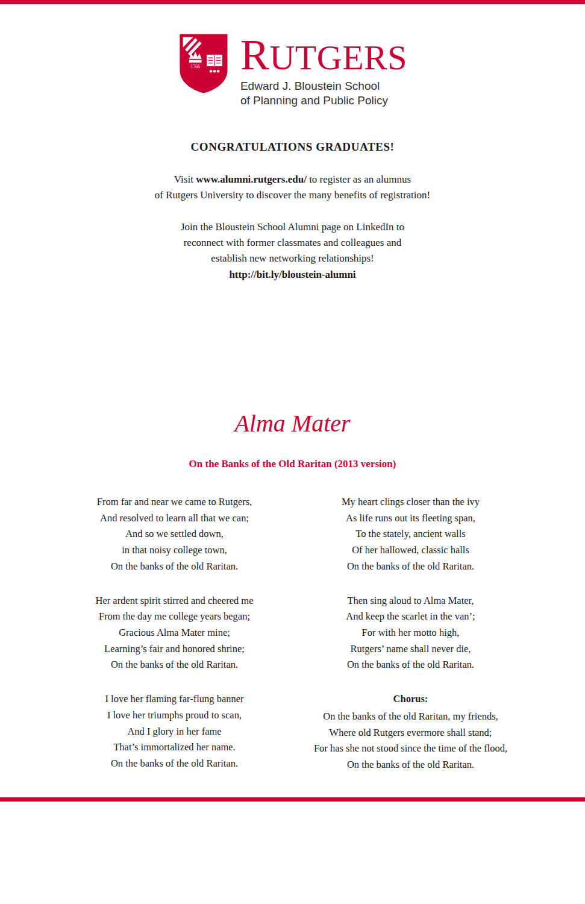1766
RUTGERS
Edward J. Bloustein School
of Planning and Public Policy
CONGRATULATIONS GRADUATES!
Visit www.alumni.rutgers.edu/ to register as an alumnus
of Rutgers University to discover the many benefits of registration!
Join the Bloustein School Alumni page on LinkedIn to
reconnect with former classmates and colleagues and
establish new networking relationships!
http://bit.ly/bloustein-alumni
Alma Mater
On the Banks of the Old Raritan (2013 version)
From far and near we came to Rutgers,
And resolved to learn all that we can;
And so we settled down,
in that noisy college town,
On the banks of the old Raritan.
Her ardent spirit stirred and cheered me
From the day me college years began;
Gracious Alma Mater mine;
Learning’s fair and honored shrine;
On the banks of the old Raritan.
I love her flaming far-flung banner
I love her triumphs proud to scan,
And I glory in her fame
That’s immortalized her name.
On the banks of the old Raritan.
My heart clings closer than the ivy
As life runs out its fleeting span,
To the stately, ancient walls
Of her hallowed, classic halls
On the banks of the old Raritan.
Then sing aloud to Alma Mater,
And keep the scarlet in the van’;
For with her motto high,
Rutgers’ name shall never die,
On the banks of the old Raritan.
Chorus:
On the banks of the old Raritan, my friends,
Where old Rutgers evermore shall stand;
For has she not stood since the time of the flood,
On the banks of the old Raritan.